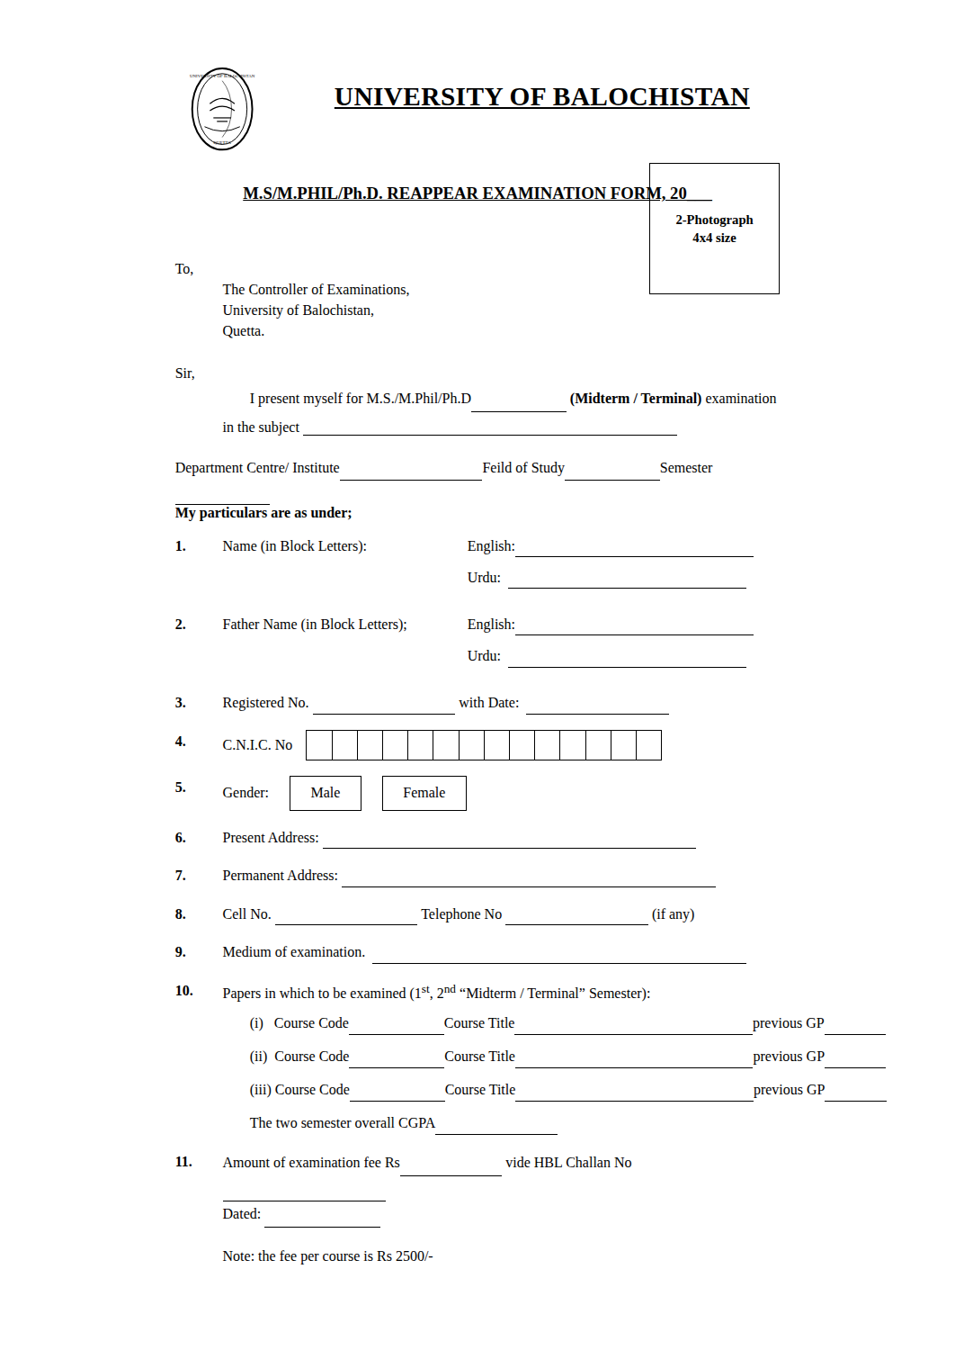UNIVERSITY OF BALOCHISTAN QUETTA
UNIVERSITY OF BALOCHISTAN
M.S/M.PHIL/Ph.D. REAPPEAR EXAMINATION FORM, 20___
2-Photograph
4x4 size
To,
The Controller of Examinations,
University of Balochistan,
Quetta.
Sir,
I present myself for M.S./M.Phil/Ph.D (Midterm / Terminal) examination
in the subject
Department Centre/ Institute Feild of Study Semester
My particulars are as under;
1.
Name (in Block Letters):
English:
Urdu:
2.
Father Name (in Block Letters);
English:
Urdu:
3. Registered No. with Date:
4.
C.N.I.C. No
5.
Gender:
Male
Female
6. Present Address:
7. Permanent Address:
8. Cell No. Telephone No (if any)
9. Medium of examination.
10. Papers in which to be examined (1st, 2nd “Midterm / Terminal” Semester):
(i) Course Code Course Title previous GP
(ii) Course Code Course Title previous GP
(iii) Course Code Course Title previous GP
The two semester overall CGPA
11.
Amount of examination fee Rs vide HBL Challan No
Dated:
Note: the fee per course is Rs 2500/-